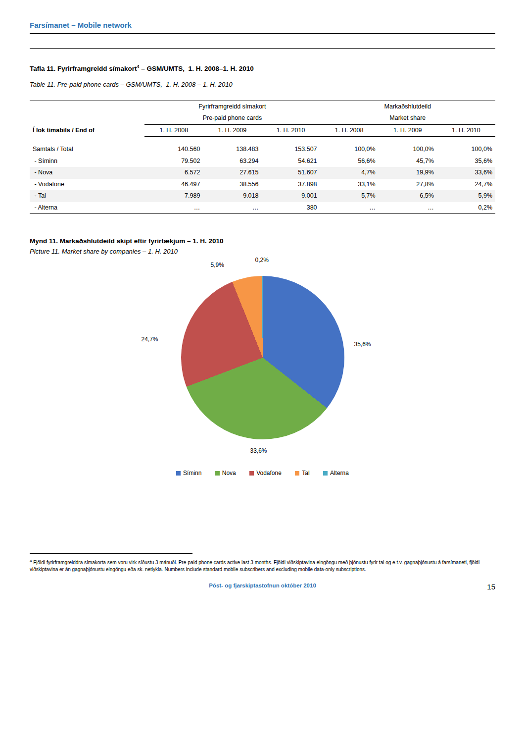Farsímanet – Mobile network
Tafla 11. Fyrirframgreidd símakort4 – GSM/UMTS, 1. H. 2008–1. H. 2010
Table 11. Pre-paid phone cards – GSM/UMTS, 1. H. 2008 – 1. H. 2010
| | Fyrirframgreidd símakort | Markaðshlutdeild |
| --- | --- | --- |
| | Pre-paid phone cards | Market share |
| Í lok tímabils / End of | 1. H. 2008 | 1. H. 2009 | 1. H. 2010 | 1. H. 2008 | 1. H. 2009 | 1. H. 2010 |
| Samtals / Total | 140.560 | 138.483 | 153.507 | 100,0% | 100,0% | 100,0% |
| - Síminn | 79.502 | 63.294 | 54.621 | 56,6% | 45,7% | 35,6% |
| - Nova | 6.572 | 27.615 | 51.607 | 4,7% | 19,9% | 33,6% |
| - Vodafone | 46.497 | 38.556 | 37.898 | 33,1% | 27,8% | 24,7% |
| - Tal | 7.989 | 9.018 | 9.001 | 5,7% | 6,5% | 5,9% |
| - Alterna | … | … | 380 | … | … | 0,2% |
Mynd 11. Markaðshlutdeild skipt eftir fyrirtækjum – 1. H. 2010
Picture 11. Market share by companies – 1. H. 2010
35,6%
33,6%
24,7%
5,9%
0,2%
Síminn Nova Vodafone Tal Alterna
4 Fjöldi fyrirframgreiddra símakorta sem voru virk síðustu 3 mánuði. Pre-paid phone cards active last 3 months. Fjöldi viðskiptavina eingöngu með þjónustu fyrir tal og e.t.v. gagnaþjónustu á farsímaneti, fjöldi viðskiptavina er án gagnaþjónustu eingöngu eða sk. netlykla. Numbers include standard mobile subscribers and excluding mobile data-only subscriptions.
Póst- og fjarskiptastofnun október 2010 15